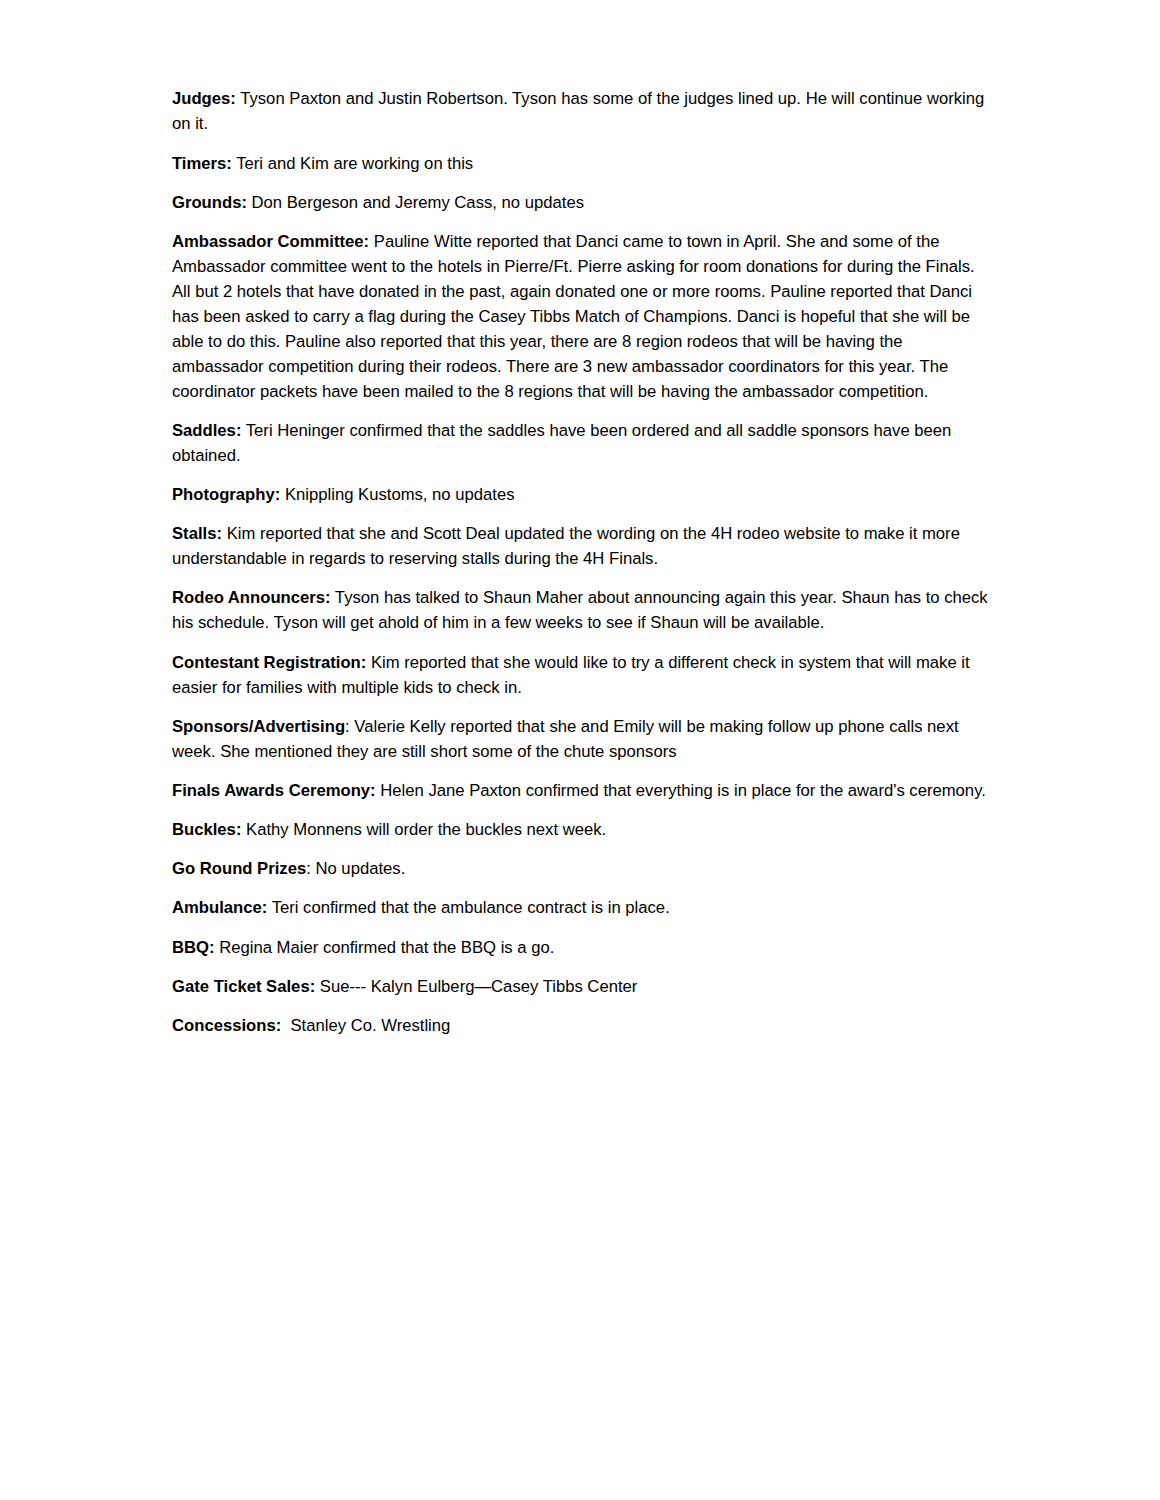Judges: Tyson Paxton and Justin Robertson. Tyson has some of the judges lined up. He will continue working on it.
Timers: Teri and Kim are working on this
Grounds: Don Bergeson and Jeremy Cass, no updates
Ambassador Committee: Pauline Witte reported that Danci came to town in April. She and some of the Ambassador committee went to the hotels in Pierre/Ft. Pierre asking for room donations for during the Finals. All but 2 hotels that have donated in the past, again donated one or more rooms. Pauline reported that Danci has been asked to carry a flag during the Casey Tibbs Match of Champions. Danci is hopeful that she will be able to do this. Pauline also reported that this year, there are 8 region rodeos that will be having the ambassador competition during their rodeos. There are 3 new ambassador coordinators for this year. The coordinator packets have been mailed to the 8 regions that will be having the ambassador competition.
Saddles: Teri Heninger confirmed that the saddles have been ordered and all saddle sponsors have been obtained.
Photography: Knippling Kustoms, no updates
Stalls: Kim reported that she and Scott Deal updated the wording on the 4H rodeo website to make it more understandable in regards to reserving stalls during the 4H Finals.
Rodeo Announcers: Tyson has talked to Shaun Maher about announcing again this year. Shaun has to check his schedule. Tyson will get ahold of him in a few weeks to see if Shaun will be available.
Contestant Registration: Kim reported that she would like to try a different check in system that will make it easier for families with multiple kids to check in.
Sponsors/Advertising: Valerie Kelly reported that she and Emily will be making follow up phone calls next week. She mentioned they are still short some of the chute sponsors
Finals Awards Ceremony: Helen Jane Paxton confirmed that everything is in place for the award's ceremony.
Buckles: Kathy Monnens will order the buckles next week.
Go Round Prizes: No updates.
Ambulance: Teri confirmed that the ambulance contract is in place.
BBQ: Regina Maier confirmed that the BBQ is a go.
Gate Ticket Sales: Sue--- Kalyn Eulberg—Casey Tibbs Center
Concessions: Stanley Co. Wrestling